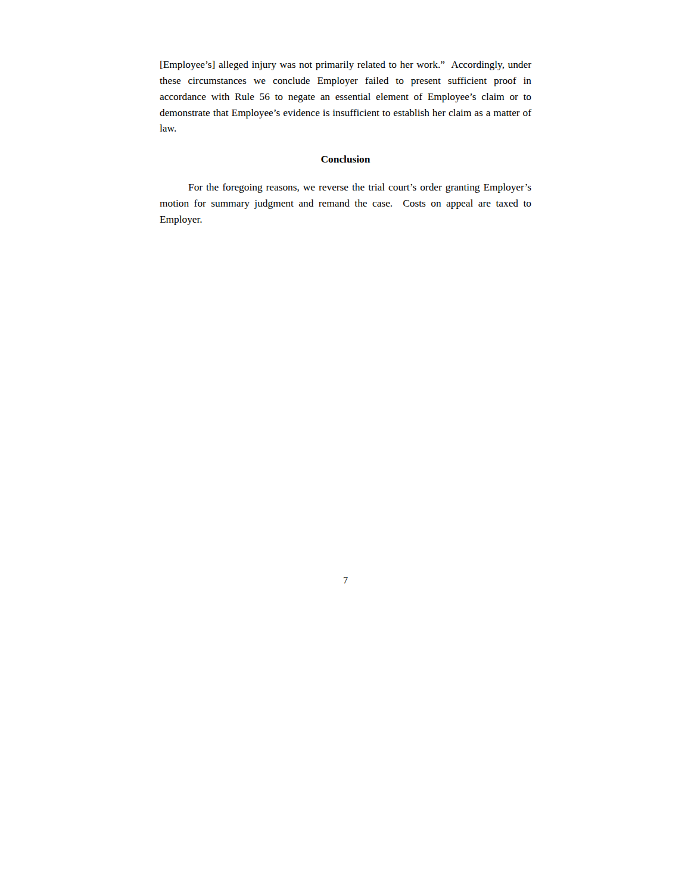[Employee’s] alleged injury was not primarily related to her work.” Accordingly, under these circumstances we conclude Employer failed to present sufficient proof in accordance with Rule 56 to negate an essential element of Employee’s claim or to demonstrate that Employee’s evidence is insufficient to establish her claim as a matter of law.
Conclusion
For the foregoing reasons, we reverse the trial court’s order granting Employer’s motion for summary judgment and remand the case. Costs on appeal are taxed to Employer.
7